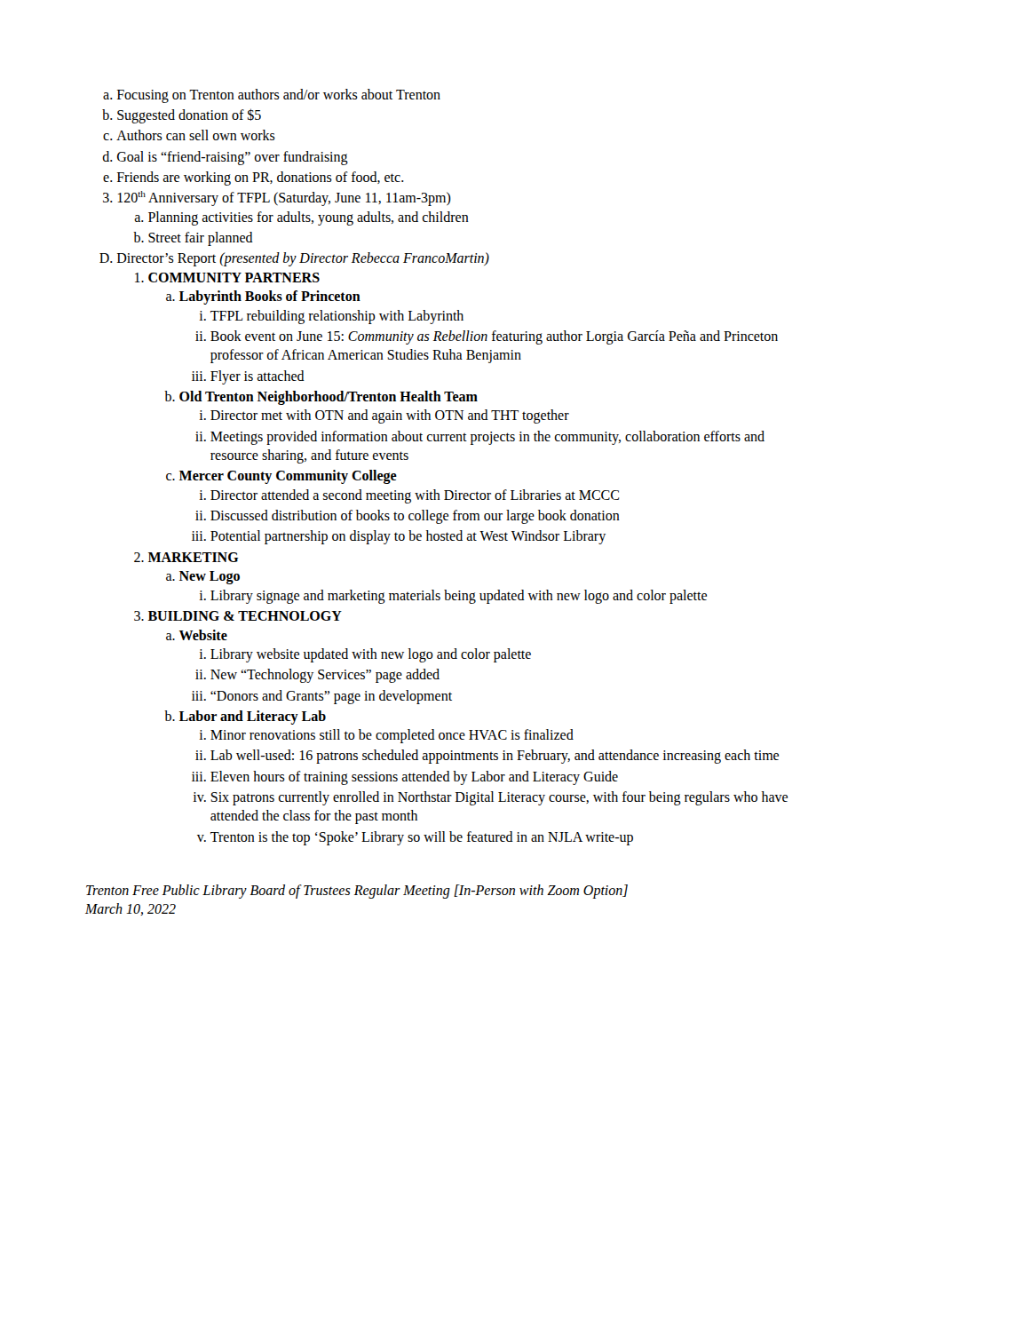Focusing on Trenton authors and/or works about Trenton
Suggested donation of $5
Authors can sell own works
Goal is “friend-raising” over fundraising
Friends are working on PR, donations of food, etc.
120th Anniversary of TFPL (Saturday, June 11, 11am-3pm)
Planning activities for adults, young adults, and children
Street fair planned
Director’s Report (presented by Director Rebecca FrancoMartin)
COMMUNITY PARTNERS
Labyrinth Books of Princeton
TFPL rebuilding relationship with Labyrinth
Book event on June 15: Community as Rebellion featuring author Lorgia García Peña and Princeton professor of African American Studies Ruha Benjamin
Flyer is attached
Old Trenton Neighborhood/Trenton Health Team
Director met with OTN and again with OTN and THT together
Meetings provided information about current projects in the community, collaboration efforts and resource sharing, and future events
Mercer County Community College
Director attended a second meeting with Director of Libraries at MCCC
Discussed distribution of books to college from our large book donation
Potential partnership on display to be hosted at West Windsor Library
MARKETING
New Logo
Library signage and marketing materials being updated with new logo and color palette
BUILDING & TECHNOLOGY
Website
Library website updated with new logo and color palette
New “Technology Services” page added
“Donors and Grants” page in development
Labor and Literacy Lab
Minor renovations still to be completed once HVAC is finalized
Lab well-used: 16 patrons scheduled appointments in February, and attendance increasing each time
Eleven hours of training sessions attended by Labor and Literacy Guide
Six patrons currently enrolled in Northstar Digital Literacy course, with four being regulars who have attended the class for the past month
Trenton is the top ‘Spoke’ Library so will be featured in an NJLA write-up
Trenton Free Public Library Board of Trustees Regular Meeting [In-Person with Zoom Option]
March 10, 2022